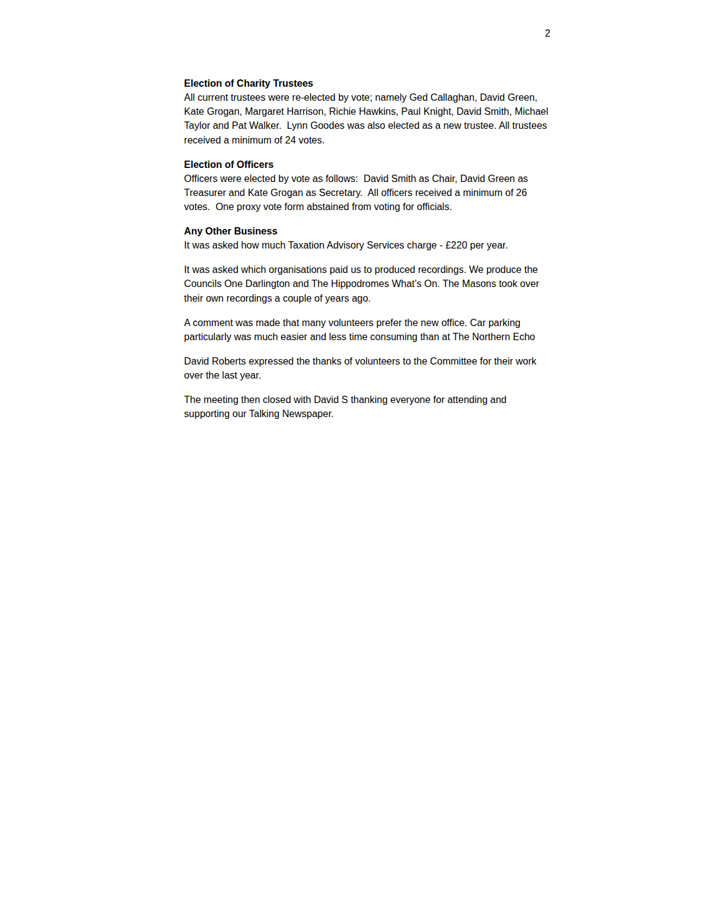2
Election of Charity Trustees
All current trustees were re-elected by vote; namely Ged Callaghan, David Green, Kate Grogan, Margaret Harrison, Richie Hawkins, Paul Knight, David Smith, Michael Taylor and Pat Walker. Lynn Goodes was also elected as a new trustee. All trustees received a minimum of 24 votes.
Election of Officers
Officers were elected by vote as follows: David Smith as Chair, David Green as Treasurer and Kate Grogan as Secretary. All officers received a minimum of 26 votes. One proxy vote form abstained from voting for officials.
Any Other Business
It was asked how much Taxation Advisory Services charge - £220 per year.
It was asked which organisations paid us to produced recordings. We produce the Councils One Darlington and The Hippodromes What’s On. The Masons took over their own recordings a couple of years ago.
A comment was made that many volunteers prefer the new office. Car parking particularly was much easier and less time consuming than at The Northern Echo
David Roberts expressed the thanks of volunteers to the Committee for their work over the last year.
The meeting then closed with David S thanking everyone for attending and supporting our Talking Newspaper.